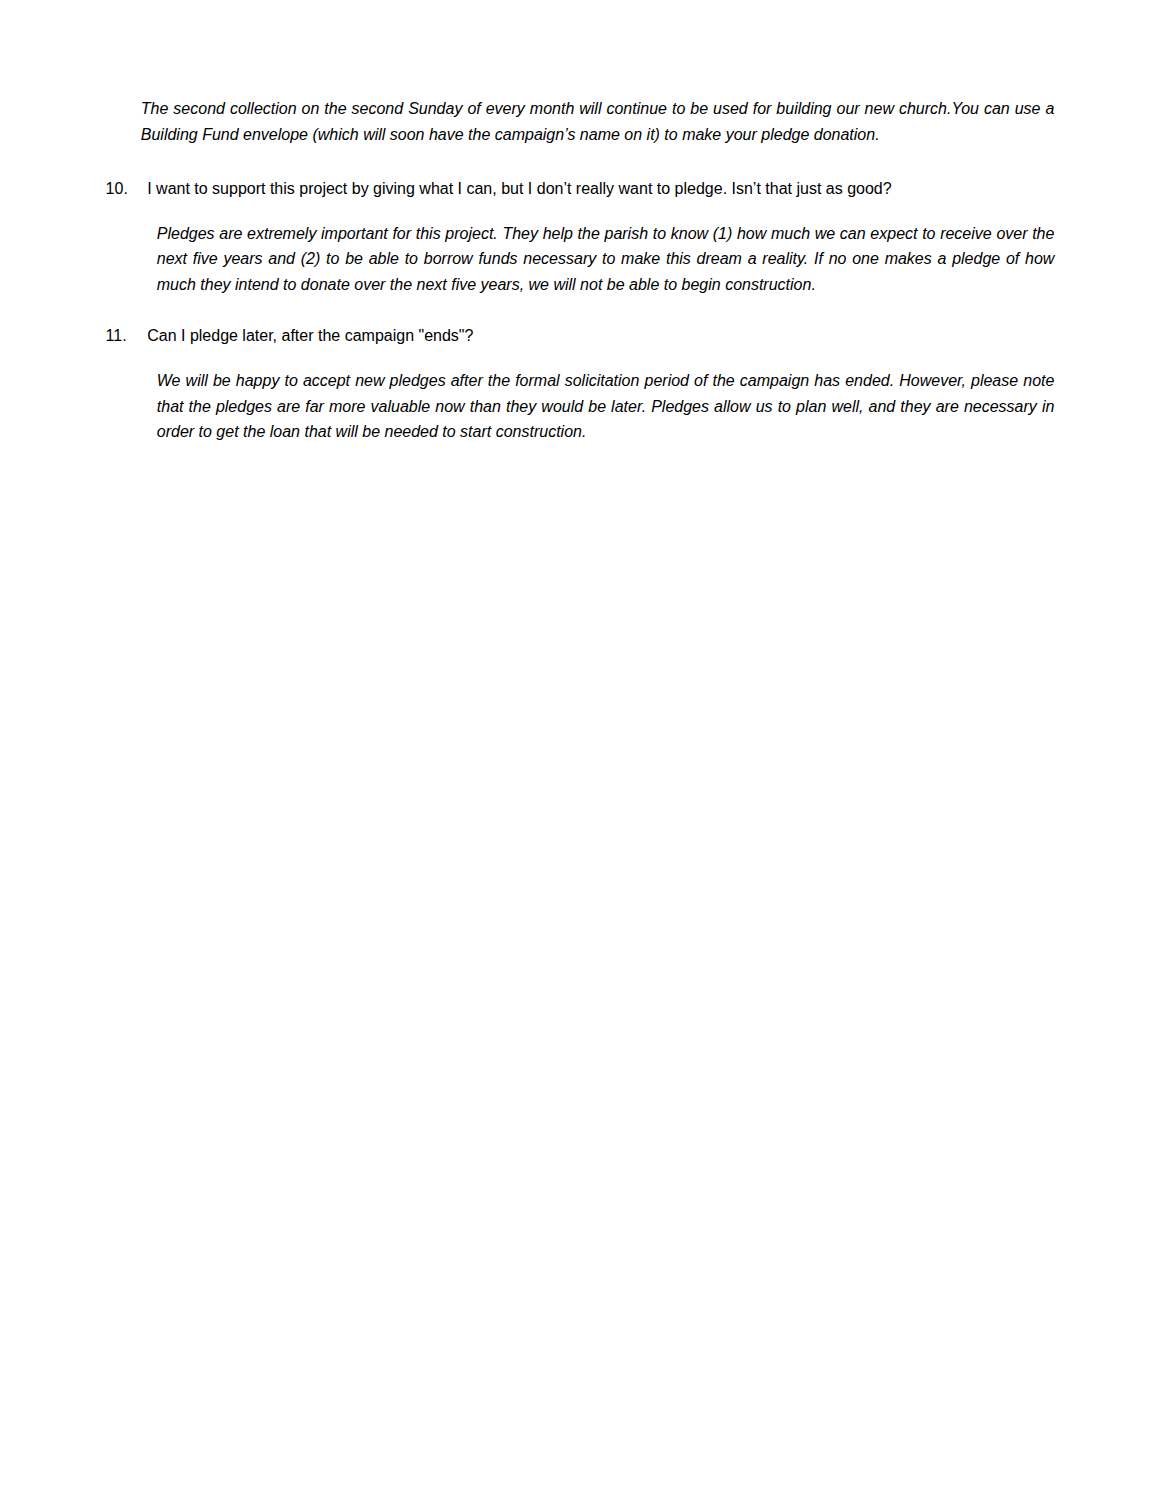The second collection on the second Sunday of every month will continue to be used for building our new church.You can use a Building Fund envelope (which will soon have the campaign’s name on it) to make your pledge donation.
10. I want to support this project by giving what I can, but I don’t really want to pledge. Isn’t that just as good?
Pledges are extremely important for this project. They help the parish to know (1) how much we can expect to receive over the next five years and (2) to be able to borrow funds necessary to make this dream a reality. If no one makes a pledge of how much they intend to donate over the next five years, we will not be able to begin construction.
11. Can I pledge later, after the campaign "ends"?
We will be happy to accept new pledges after the formal solicitation period of the campaign has ended. However, please note that the pledges are far more valuable now than they would be later. Pledges allow us to plan well, and they are necessary in order to get the loan that will be needed to start construction.